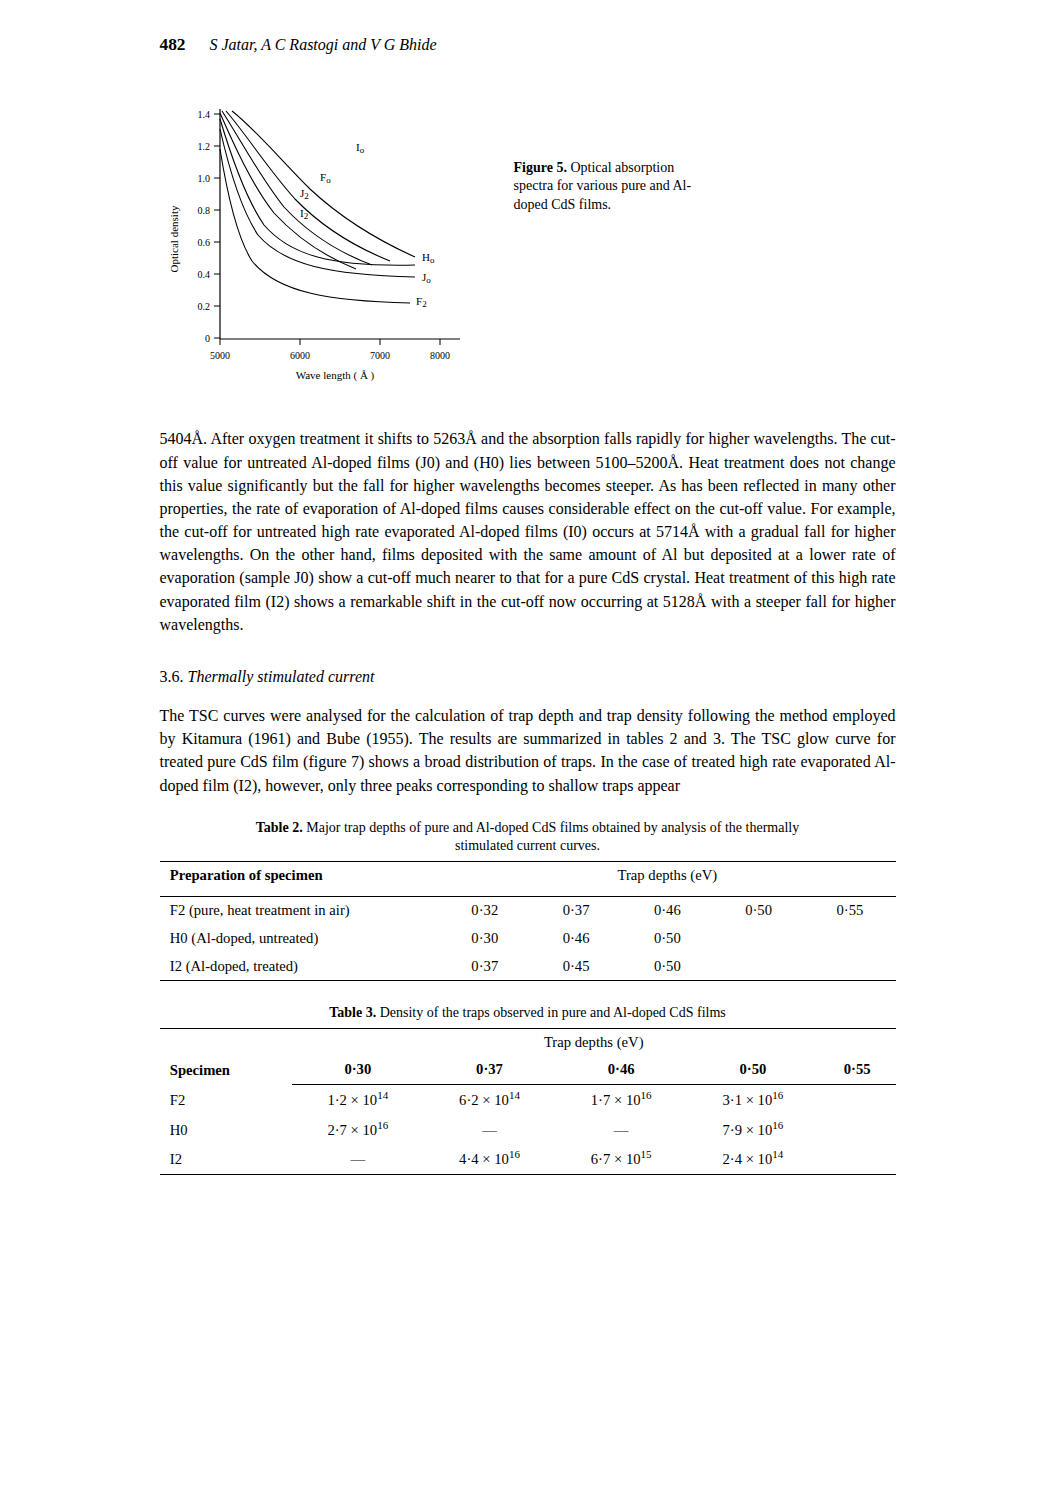482 S Jatar, A C Rastogi and V G Bhide
1.4 1.2 1.0 0.8 0.6 0.4 0.2 0 5000 6000 7000 8000 Optical density Wave length ( Å ) Io Fo J2 I2 Ho Jo F2
Figure 5. Optical absorption spectra for various pure and Al-doped CdS films.
5404Å. After oxygen treatment it shifts to 5263Å and the absorption falls rapidly for higher wavelengths. The cut-off value for untreated Al-doped films (J0) and (H0) lies between 5100–5200Å. Heat treatment does not change this value significantly but the fall for higher wavelengths becomes steeper. As has been reflected in many other properties, the rate of evaporation of Al-doped films causes considerable effect on the cut-off value. For example, the cut-off for untreated high rate evaporated Al-doped films (I0) occurs at 5714Å with a gradual fall for higher wavelengths. On the other hand, films deposited with the same amount of Al but deposited at a lower rate of evaporation (sample J0) show a cut-off much nearer to that for a pure CdS crystal. Heat treatment of this high rate evaporated film (I2) shows a remarkable shift in the cut-off now occurring at 5128Å with a steeper fall for higher wavelengths.
3.6. Thermally stimulated current
The TSC curves were analysed for the calculation of trap depth and trap density following the method employed by Kitamura (1961) and Bube (1955). The results are summarized in tables 2 and 3. The TSC glow curve for treated pure CdS film (figure 7) shows a broad distribution of traps. In the case of treated high rate evaporated Al-doped film (I2), however, only three peaks corresponding to shallow traps appear
Table 2. Major trap depths of pure and Al-doped CdS films obtained by analysis of the thermally stimulated current curves.
| Preparation of specimen | Trap depths (eV) |
| --- | --- |
| F2 (pure, heat treatment in air) | 0·32 | 0·37 | 0·46 | 0·50 | 0·55 |
| H0 (Al-doped, untreated) | 0·30 | 0·46 | 0·50 | | |
| I2 (Al-doped, treated) | 0·37 | 0·45 | 0·50 | | |
Table 3. Density of the traps observed in pure and Al-doped CdS films
| Specimen | Trap depths (eV) |
| --- | --- |
| 0·30 | 0·37 | 0·46 | 0·50 | 0·55 |
| F2 | 1·2 × 10 14 | 6·2 × 10 14 | 1·7 × 10 16 | 3·1 × 10 16 | |
| H0 | 2·7 × 10 16 | — | — | 7·9 × 10 16 | |
| I2 | — | 4·4 × 10 16 | 6·7 × 10 15 | 2·4 × 10 14 | |